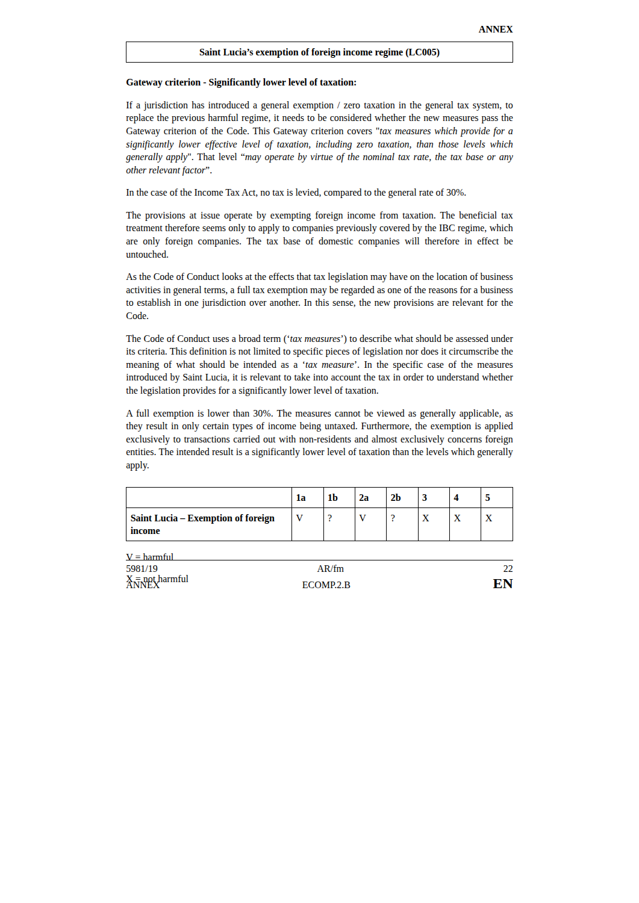ANNEX
Saint Lucia’s exemption of foreign income regime (LC005)
Gateway criterion - Significantly lower level of taxation:
If a jurisdiction has introduced a general exemption / zero taxation in the general tax system, to replace the previous harmful regime, it needs to be considered whether the new measures pass the Gateway criterion of the Code. This Gateway criterion covers "tax measures which provide for a significantly lower effective level of taxation, including zero taxation, than those levels which generally apply". That level “may operate by virtue of the nominal tax rate, the tax base or any other relevant factor”.
In the case of the Income Tax Act, no tax is levied, compared to the general rate of 30%.
The provisions at issue operate by exempting foreign income from taxation. The beneficial tax treatment therefore seems only to apply to companies previously covered by the IBC regime, which are only foreign companies. The tax base of domestic companies will therefore in effect be untouched.
As the Code of Conduct looks at the effects that tax legislation may have on the location of business activities in general terms, a full tax exemption may be regarded as one of the reasons for a business to establish in one jurisdiction over another. In this sense, the new provisions are relevant for the Code.
The Code of Conduct uses a broad term (‘tax measures’) to describe what should be assessed under its criteria. This definition is not limited to specific pieces of legislation nor does it circumscribe the meaning of what should be intended as a ‘tax measure’. In the specific case of the measures introduced by Saint Lucia, it is relevant to take into account the tax in order to understand whether the legislation provides for a significantly lower level of taxation.
A full exemption is lower than 30%. The measures cannot be viewed as generally applicable, as they result in only certain types of income being untaxed. Furthermore, the exemption is applied exclusively to transactions carried out with non-residents and almost exclusively concerns foreign entities. The intended result is a significantly lower level of taxation than the levels which generally apply.
| | 1a | 1b | 2a | 2b | 3 | 4 | 5 |
| --- | --- | --- | --- | --- | --- | --- | --- |
| Saint Lucia – Exemption of foreign income | V | ? | V | ? | X | X | X |
V = harmful
X = not harmful
5981/19 AR/fm 22
ANNEX ECOMP.2.B EN